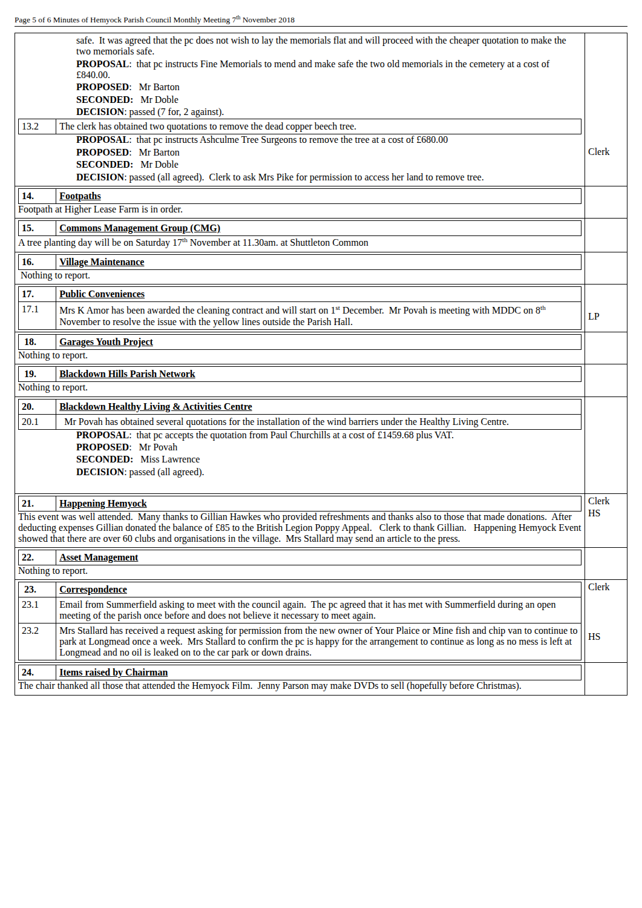Page 5 of 6 Minutes of Hemyock Parish Council Monthly Meeting 7th November 2018
| safe. It was agreed that the pc does not wish to lay the memorials flat and will proceed with the cheaper quotation to make the two memorials safe. PROPOSAL : that pc instructs Fine Memorials to mend and make safe the two old memorials in the cemetery at a cost of £840.00. PROPOSED : Mr Barton SECONDED: Mr Doble DECISION : passed (7 for, 2 against). / 13.2 / The clerk has obtained two quotations to remove the dead copper beech tree. / PROPOSAL : that pc instructs Ashculme Tree Surgeons to remove the tree at a cost of £680.00 PROPOSED : Mr Barton SECONDED: Mr Doble DECISION : passed (all agreed). Clerk to ask Mrs Pike for permission to access her land to remove tree. | Clerk |
| / 14. / Footpaths / Footpath at Higher Lease Farm is in order. | |
| / 15. / Commons Management Group (CMG) / A tree planting day will be on Saturday 17 th November at 11.30am. at Shuttleton Common | |
| / 16. / Village Maintenance / Nothing to report. | |
| / 17. / Public Conveniences / / 17.1 / Mrs K Amor has been awarded the cleaning contract and will start on 1 st December. Mr Povah is meeting with MDDC on 8 th November to resolve the issue with the yellow lines outside the Parish Hall. / | LP |
| / 18. / Garages Youth Project / Nothing to report. | |
| / 19. / Blackdown Hills Parish Network / Nothing to report. | |
| / 20. / Blackdown Healthy Living & Activities Centre / / 20.1 / Mr Povah has obtained several quotations for the installation of the wind barriers under the Healthy Living Centre. / PROPOSAL : that pc accepts the quotation from Paul Churchills at a cost of £1459.68 plus VAT. PROPOSED : Mr Povah SECONDED: Miss Lawrence DECISION : passed (all agreed). | |
| / 21. / Happening Hemyock / This event was well attended. Many thanks to Gillian Hawkes who provided refreshments and thanks also to those that made donations. After deducting expenses Gillian donated the balance of £85 to the British Legion Poppy Appeal. Clerk to thank Gillian. Happening Hemyock Event showed that there are over 60 clubs and organisations in the village. Mrs Stallard may send an article to the press. | Clerk HS |
| / 22. / Asset Management / Nothing to report. | |
| / 23. / Correspondence / / 23.1 / Email from Summerfield asking to meet with the council again. The pc agreed that it has met with Summerfield during an open meeting of the parish once before and does not believe it necessary to meet again. / / 23.2 / Mrs Stallard has received a request asking for permission from the new owner of Your Plaice or Mine fish and chip van to continue to park at Longmead once a week. Mrs Stallard to confirm the pc is happy for the arrangement to continue as long as no mess is left at Longmead and no oil is leaked on to the car park or down drains. / | Clerk HS |
| / 24. / Items raised by Chairman / The chair thanked all those that attended the Hemyock Film. Jenny Parson may make DVDs to sell (hopefully before Christmas). | |